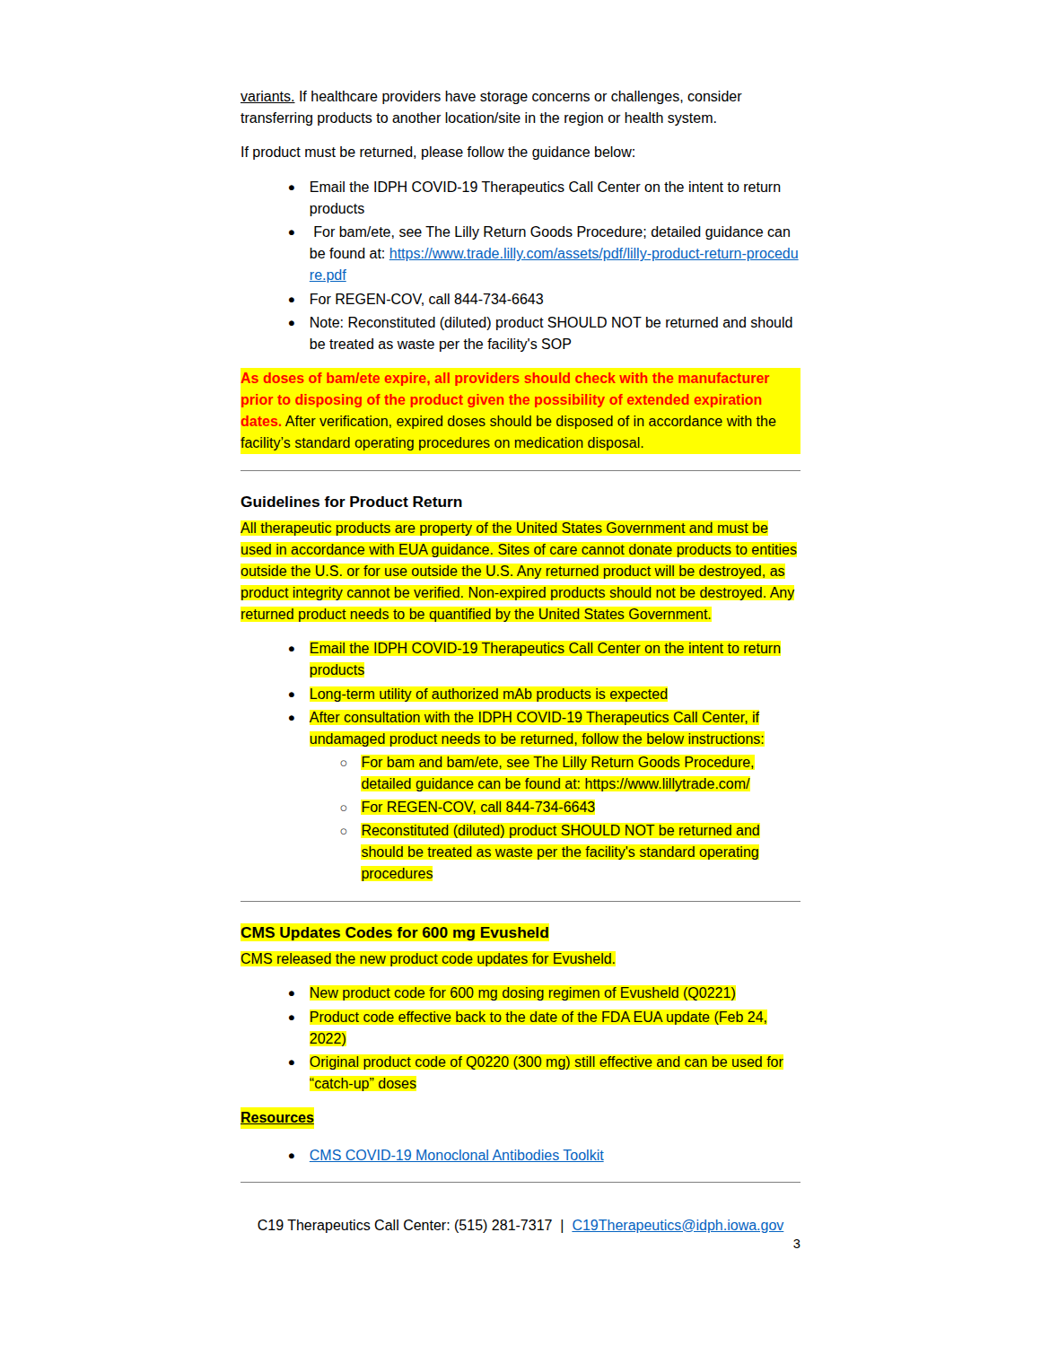variants. If healthcare providers have storage concerns or challenges, consider transferring products to another location/site in the region or health system.
If product must be returned, please follow the guidance below:
Email the IDPH COVID-19 Therapeutics Call Center on the intent to return products
For bam/ete, see The Lilly Return Goods Procedure; detailed guidance can be found at: https://www.trade.lilly.com/assets/pdf/lilly-product-return-procedure.pdf
For REGEN-COV, call 844-734-6643
Note: Reconstituted (diluted) product SHOULD NOT be returned and should be treated as waste per the facility's SOP
As doses of bam/ete expire, all providers should check with the manufacturer prior to disposing of the product given the possibility of extended expiration dates. After verification, expired doses should be disposed of in accordance with the facility’s standard operating procedures on medication disposal.
Guidelines for Product Return
All therapeutic products are property of the United States Government and must be used in accordance with EUA guidance. Sites of care cannot donate products to entities outside the U.S. or for use outside the U.S. Any returned product will be destroyed, as product integrity cannot be verified. Non-expired products should not be destroyed. Any returned product needs to be quantified by the United States Government.
Email the IDPH COVID-19 Therapeutics Call Center on the intent to return products
Long-term utility of authorized mAb products is expected
After consultation with the IDPH COVID-19 Therapeutics Call Center, if undamaged product needs to be returned, follow the below instructions:
For bam and bam/ete, see The Lilly Return Goods Procedure, detailed guidance can be found at: https://www.lillytrade.com/
For REGEN-COV, call 844-734-6643
Reconstituted (diluted) product SHOULD NOT be returned and should be treated as waste per the facility's standard operating procedures
CMS Updates Codes for 600 mg Evusheld
CMS released the new product code updates for Evusheld.
New product code for 600 mg dosing regimen of Evusheld (Q0221)
Product code effective back to the date of the FDA EUA update (Feb 24, 2022)
Original product code of Q0220 (300 mg) still effective and can be used for “catch-up” doses
Resources
CMS COVID-19 Monoclonal Antibodies Toolkit
C19 Therapeutics Call Center: (515) 281-7317 | C19Therapeutics@idph.iowa.gov
3